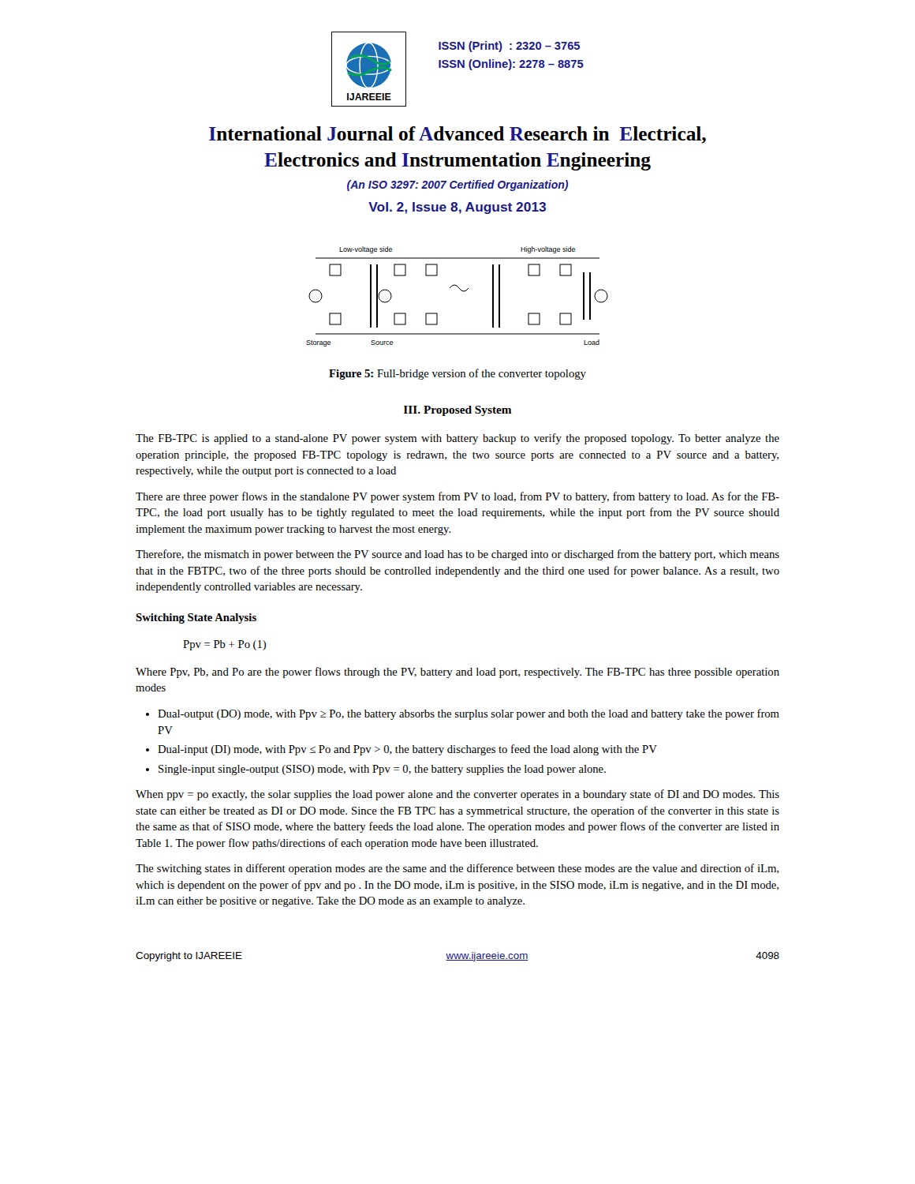ISSN (Print) : 2320 – 3765
ISSN (Online): 2278 – 8875
International Journal of Advanced Research in Electrical,
Electronics and Instrumentation Engineering
(An ISO 3297: 2007 Certified Organization)
Vol. 2, Issue 8, August 2013
Figure 5: Full-bridge version of the converter topology
III. Proposed System
The FB-TPC is applied to a stand-alone PV power system with battery backup to verify the proposed topology. To better analyze the operation principle, the proposed FB-TPC topology is redrawn, the two source ports are connected to a PV source and a battery, respectively, while the output port is connected to a load
There are three power flows in the standalone PV power system from PV to load, from PV to battery, from battery to load. As for the FB-TPC, the load port usually has to be tightly regulated to meet the load requirements, while the input port from the PV source should implement the maximum power tracking to harvest the most energy.
Therefore, the mismatch in power between the PV source and load has to be charged into or discharged from the battery port, which means that in the FBTPC, two of the three ports should be controlled independently and the third one used for power balance. As a result, two independently controlled variables are necessary.
Switching State Analysis
Ppv = Pb + Po (1)
Where Ppv, Pb, and Po are the power flows through the PV, battery and load port, respectively. The FB-TPC has three possible operation modes
Dual-output (DO) mode, with Ppv ≥ Po, the battery absorbs the surplus solar power and both the load and battery take the power from PV
Dual-input (DI) mode, with Ppv ≤ Po and Ppv > 0, the battery discharges to feed the load along with the PV
Single-input single-output (SISO) mode, with Ppv = 0, the battery supplies the load power alone.
When ppv = po exactly, the solar supplies the load power alone and the converter operates in a boundary state of DI and DO modes. This state can either be treated as DI or DO mode. Since the FB TPC has a symmetrical structure, the operation of the converter in this state is the same as that of SISO mode, where the battery feeds the load alone. The operation modes and power flows of the converter are listed in Table 1. The power flow paths/directions of each operation mode have been illustrated.
The switching states in different operation modes are the same and the difference between these modes are the value and direction of iLm, which is dependent on the power of ppv and po . In the DO mode, iLm is positive, in the SISO mode, iLm is negative, and in the DI mode, iLm can either be positive or negative. Take the DO mode as an example to analyze.
Copyright to IJAREEIE
www.ijareeie.com
4098